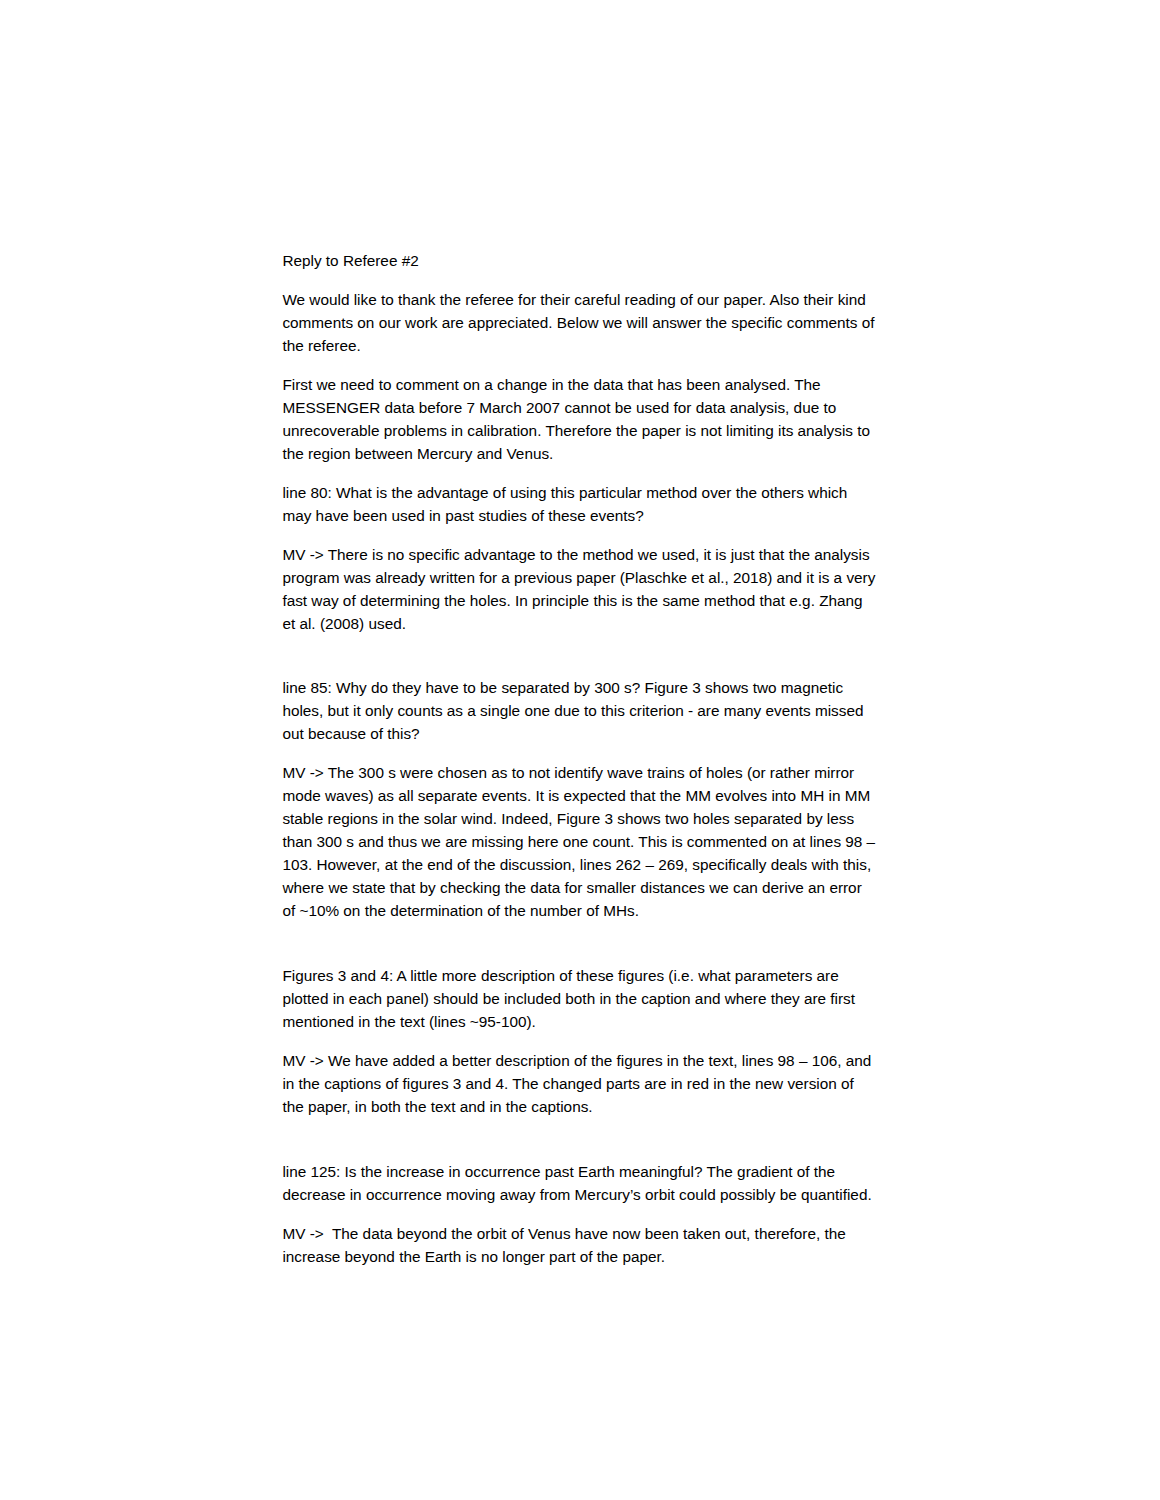Reply to Referee #2
We would like to thank the referee for their careful reading of our paper. Also their kind comments on our work are appreciated. Below we will answer the specific comments of the referee.
First we need to comment on a change in the data that has been analysed. The MESSENGER data before 7 March 2007 cannot be used for data analysis, due to unrecoverable problems in calibration. Therefore the paper is not limiting its analysis to the region between Mercury and Venus.
line 80: What is the advantage of using this particular method over the others which may have been used in past studies of these events?
MV -> There is no specific advantage to the method we used, it is just that the analysis program was already written for a previous paper (Plaschke et al., 2018) and it is a very fast way of determining the holes. In principle this is the same method that e.g. Zhang et al. (2008) used.
line 85: Why do they have to be separated by 300 s? Figure 3 shows two magnetic holes, but it only counts as a single one due to this criterion - are many events missed out because of this?
MV -> The 300 s were chosen as to not identify wave trains of holes (or rather mirror mode waves) as all separate events. It is expected that the MM evolves into MH in MM stable regions in the solar wind. Indeed, Figure 3 shows two holes separated by less than 300 s and thus we are missing here one count. This is commented on at lines 98 – 103. However, at the end of the discussion, lines 262 – 269, specifically deals with this, where we state that by checking the data for smaller distances we can derive an error of ~10% on the determination of the number of MHs.
Figures 3 and 4: A little more description of these figures (i.e. what parameters are plotted in each panel) should be included both in the caption and where they are first mentioned in the text (lines ~95-100).
MV -> We have added a better description of the figures in the text, lines 98 – 106, and in the captions of figures 3 and 4. The changed parts are in red in the new version of the paper, in both the text and in the captions.
line 125: Is the increase in occurrence past Earth meaningful? The gradient of the decrease in occurrence moving away from Mercury’s orbit could possibly be quantified.
MV -> The data beyond the orbit of Venus have now been taken out, therefore, the increase beyond the Earth is no longer part of the paper.